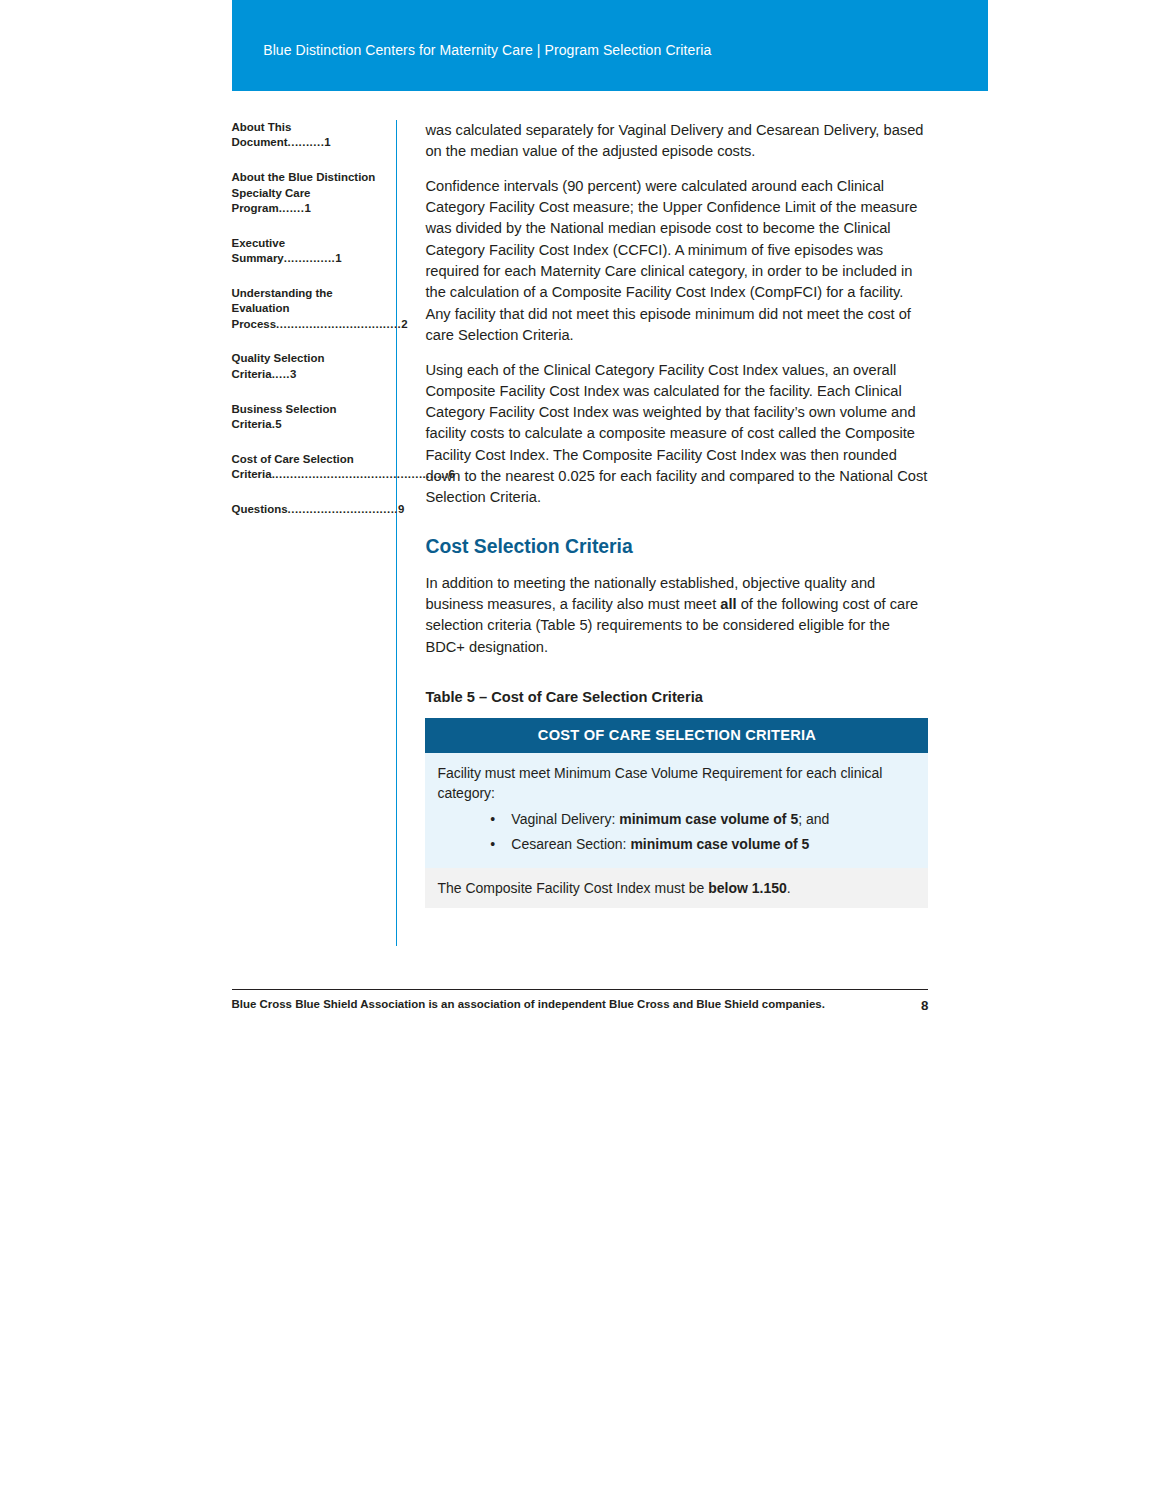Blue Distinction Centers for Maternity Care | Program Selection Criteria
About This Document.......... 1
About the Blue Distinction Specialty Care Program....... 1
Executive Summary.............. 1
Understanding the Evaluation Process.................................. 2
Quality Selection Criteria..... 3
Business Selection Criteria. 5
Cost of Care Selection Criteria................................................ 6
Questions.............................. 9
was calculated separately for Vaginal Delivery and Cesarean Delivery, based on the median value of the adjusted episode costs.
Confidence intervals (90 percent) were calculated around each Clinical Category Facility Cost measure; the Upper Confidence Limit of the measure was divided by the National median episode cost to become the Clinical Category Facility Cost Index (CCFCI). A minimum of five episodes was required for each Maternity Care clinical category, in order to be included in the calculation of a Composite Facility Cost Index (CompFCI) for a facility. Any facility that did not meet this episode minimum did not meet the cost of care Selection Criteria.
Using each of the Clinical Category Facility Cost Index values, an overall Composite Facility Cost Index was calculated for the facility. Each Clinical Category Facility Cost Index was weighted by that facility’s own volume and facility costs to calculate a composite measure of cost called the Composite Facility Cost Index. The Composite Facility Cost Index was then rounded down to the nearest 0.025 for each facility and compared to the National Cost Selection Criteria.
Cost Selection Criteria
In addition to meeting the nationally established, objective quality and business measures, a facility also must meet all of the following cost of care selection criteria (Table 5) requirements to be considered eligible for the BDC+ designation.
Table 5 – Cost of Care Selection Criteria
| COST OF CARE SELECTION CRITERIA |
| --- |
| Facility must meet Minimum Case Volume Requirement for each clinical category: Vaginal Delivery: minimum case volume of 5 ; and Cesarean Section: minimum case volume of 5 |
| The Composite Facility Cost Index must be below 1.150 . |
Blue Cross Blue Shield Association is an association of independent Blue Cross and Blue Shield companies.
8